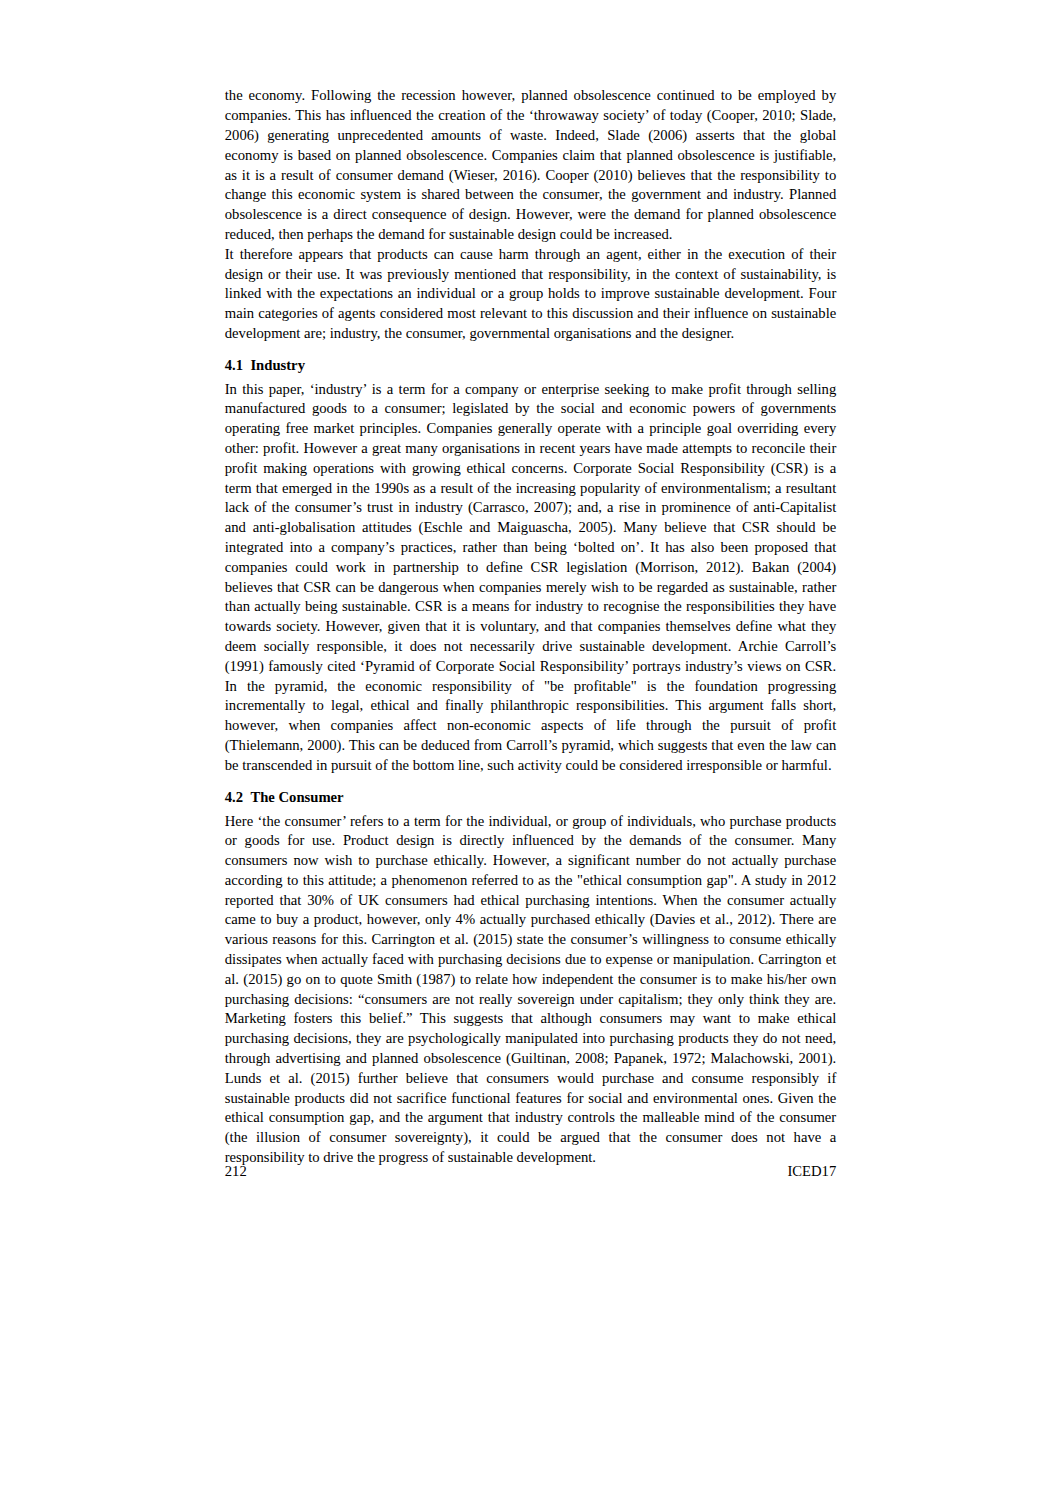the economy. Following the recession however, planned obsolescence continued to be employed by companies. This has influenced the creation of the ‘throwaway society’ of today (Cooper, 2010; Slade, 2006) generating unprecedented amounts of waste. Indeed, Slade (2006) asserts that the global economy is based on planned obsolescence. Companies claim that planned obsolescence is justifiable, as it is a result of consumer demand (Wieser, 2016). Cooper (2010) believes that the responsibility to change this economic system is shared between the consumer, the government and industry. Planned obsolescence is a direct consequence of design. However, were the demand for planned obsolescence reduced, then perhaps the demand for sustainable design could be increased.
It therefore appears that products can cause harm through an agent, either in the execution of their design or their use. It was previously mentioned that responsibility, in the context of sustainability, is linked with the expectations an individual or a group holds to improve sustainable development. Four main categories of agents considered most relevant to this discussion and their influence on sustainable development are; industry, the consumer, governmental organisations and the designer.
4.1 Industry
In this paper, ‘industry’ is a term for a company or enterprise seeking to make profit through selling manufactured goods to a consumer; legislated by the social and economic powers of governments operating free market principles. Companies generally operate with a principle goal overriding every other: profit. However a great many organisations in recent years have made attempts to reconcile their profit making operations with growing ethical concerns. Corporate Social Responsibility (CSR) is a term that emerged in the 1990s as a result of the increasing popularity of environmentalism; a resultant lack of the consumer’s trust in industry (Carrasco, 2007); and, a rise in prominence of anti-Capitalist and anti-globalisation attitudes (Eschle and Maiguascha, 2005). Many believe that CSR should be integrated into a company’s practices, rather than being ‘bolted on’. It has also been proposed that companies could work in partnership to define CSR legislation (Morrison, 2012). Bakan (2004) believes that CSR can be dangerous when companies merely wish to be regarded as sustainable, rather than actually being sustainable. CSR is a means for industry to recognise the responsibilities they have towards society. However, given that it is voluntary, and that companies themselves define what they deem socially responsible, it does not necessarily drive sustainable development. Archie Carroll’s (1991) famously cited ‘Pyramid of Corporate Social Responsibility’ portrays industry’s views on CSR. In the pyramid, the economic responsibility of "be profitable" is the foundation progressing incrementally to legal, ethical and finally philanthropic responsibilities. This argument falls short, however, when companies affect non-economic aspects of life through the pursuit of profit (Thielemann, 2000). This can be deduced from Carroll’s pyramid, which suggests that even the law can be transcended in pursuit of the bottom line, such activity could be considered irresponsible or harmful.
4.2 The Consumer
Here ‘the consumer’ refers to a term for the individual, or group of individuals, who purchase products or goods for use. Product design is directly influenced by the demands of the consumer. Many consumers now wish to purchase ethically. However, a significant number do not actually purchase according to this attitude; a phenomenon referred to as the "ethical consumption gap". A study in 2012 reported that 30% of UK consumers had ethical purchasing intentions. When the consumer actually came to buy a product, however, only 4% actually purchased ethically (Davies et al., 2012). There are various reasons for this. Carrington et al. (2015) state the consumer’s willingness to consume ethically dissipates when actually faced with purchasing decisions due to expense or manipulation. Carrington et al. (2015) go on to quote Smith (1987) to relate how independent the consumer is to make his/her own purchasing decisions: “consumers are not really sovereign under capitalism; they only think they are. Marketing fosters this belief.” This suggests that although consumers may want to make ethical purchasing decisions, they are psychologically manipulated into purchasing products they do not need, through advertising and planned obsolescence (Guiltinan, 2008; Papanek, 1972; Malachowski, 2001). Lunds et al. (2015) further believe that consumers would purchase and consume responsibly if sustainable products did not sacrifice functional features for social and environmental ones. Given the ethical consumption gap, and the argument that industry controls the malleable mind of the consumer (the illusion of consumer sovereignty), it could be argued that the consumer does not have a responsibility to drive the progress of sustainable development.
212 ICED17